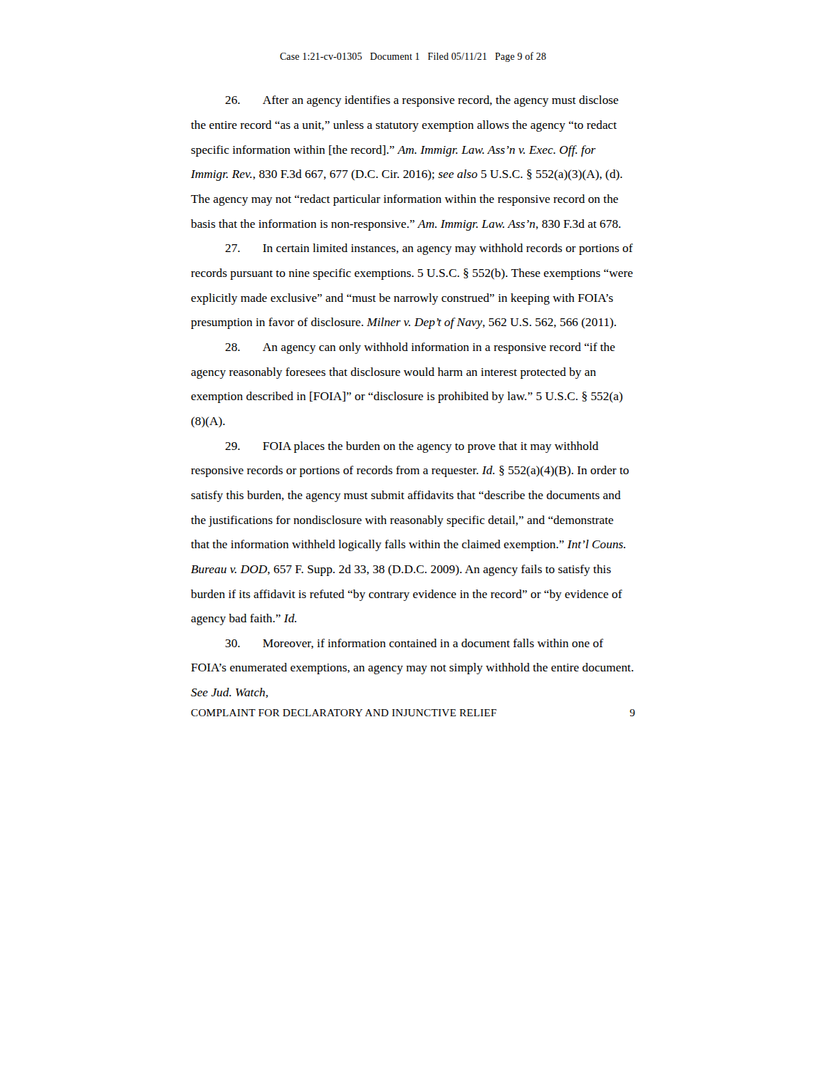Case 1:21-cv-01305 Document 1 Filed 05/11/21 Page 9 of 28
26. After an agency identifies a responsive record, the agency must disclose the entire record “as a unit,” unless a statutory exemption allows the agency “to redact specific information within [the record].” Am. Immigr. Law. Ass’n v. Exec. Off. for Immigr. Rev., 830 F.3d 667, 677 (D.C. Cir. 2016); see also 5 U.S.C. § 552(a)(3)(A), (d). The agency may not “redact particular information within the responsive record on the basis that the information is non-responsive.” Am. Immigr. Law. Ass’n, 830 F.3d at 678.
27. In certain limited instances, an agency may withhold records or portions of records pursuant to nine specific exemptions. 5 U.S.C. § 552(b). These exemptions “were explicitly made exclusive” and “must be narrowly construed” in keeping with FOIA’s presumption in favor of disclosure. Milner v. Dep’t of Navy, 562 U.S. 562, 566 (2011).
28. An agency can only withhold information in a responsive record “if the agency reasonably foresees that disclosure would harm an interest protected by an exemption described in [FOIA]” or “disclosure is prohibited by law.” 5 U.S.C. § 552(a)(8)(A).
29. FOIA places the burden on the agency to prove that it may withhold responsive records or portions of records from a requester. Id. § 552(a)(4)(B). In order to satisfy this burden, the agency must submit affidavits that “describe the documents and the justifications for nondisclosure with reasonably specific detail,” and “demonstrate that the information withheld logically falls within the claimed exemption.” Int’l Couns. Bureau v. DOD, 657 F. Supp. 2d 33, 38 (D.D.C. 2009). An agency fails to satisfy this burden if its affidavit is refuted “by contrary evidence in the record” or “by evidence of agency bad faith.” Id.
30. Moreover, if information contained in a document falls within one of FOIA’s enumerated exemptions, an agency may not simply withhold the entire document. See Jud. Watch,
COMPLAINT FOR DECLARATORY AND INJUNCTIVE RELIEF 9